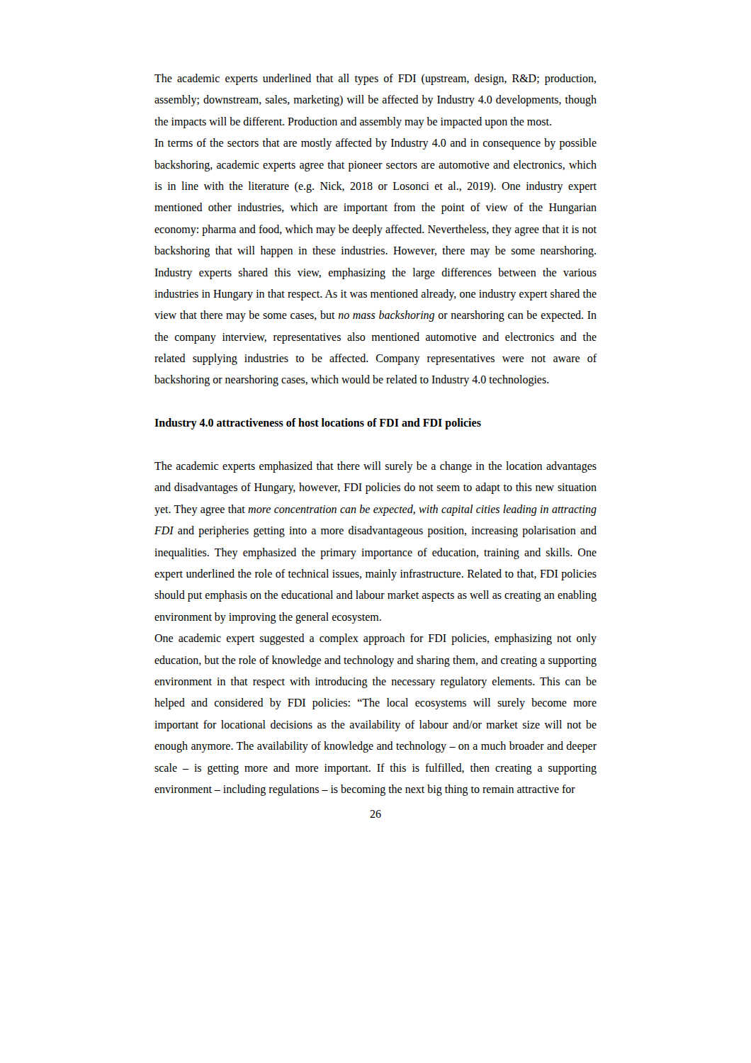The academic experts underlined that all types of FDI (upstream, design, R&D; production, assembly; downstream, sales, marketing) will be affected by Industry 4.0 developments, though the impacts will be different. Production and assembly may be impacted upon the most.
In terms of the sectors that are mostly affected by Industry 4.0 and in consequence by possible backshoring, academic experts agree that pioneer sectors are automotive and electronics, which is in line with the literature (e.g. Nick, 2018 or Losonci et al., 2019). One industry expert mentioned other industries, which are important from the point of view of the Hungarian economy: pharma and food, which may be deeply affected. Nevertheless, they agree that it is not backshoring that will happen in these industries. However, there may be some nearshoring. Industry experts shared this view, emphasizing the large differences between the various industries in Hungary in that respect. As it was mentioned already, one industry expert shared the view that there may be some cases, but no mass backshoring or nearshoring can be expected. In the company interview, representatives also mentioned automotive and electronics and the related supplying industries to be affected. Company representatives were not aware of backshoring or nearshoring cases, which would be related to Industry 4.0 technologies.
Industry 4.0 attractiveness of host locations of FDI and FDI policies
The academic experts emphasized that there will surely be a change in the location advantages and disadvantages of Hungary, however, FDI policies do not seem to adapt to this new situation yet. They agree that more concentration can be expected, with capital cities leading in attracting FDI and peripheries getting into a more disadvantageous position, increasing polarisation and inequalities. They emphasized the primary importance of education, training and skills. One expert underlined the role of technical issues, mainly infrastructure. Related to that, FDI policies should put emphasis on the educational and labour market aspects as well as creating an enabling environment by improving the general ecosystem.
One academic expert suggested a complex approach for FDI policies, emphasizing not only education, but the role of knowledge and technology and sharing them, and creating a supporting environment in that respect with introducing the necessary regulatory elements. This can be helped and considered by FDI policies: “The local ecosystems will surely become more important for locational decisions as the availability of labour and/or market size will not be enough anymore. The availability of knowledge and technology – on a much broader and deeper scale – is getting more and more important. If this is fulfilled, then creating a supporting environment – including regulations – is becoming the next big thing to remain attractive for
26